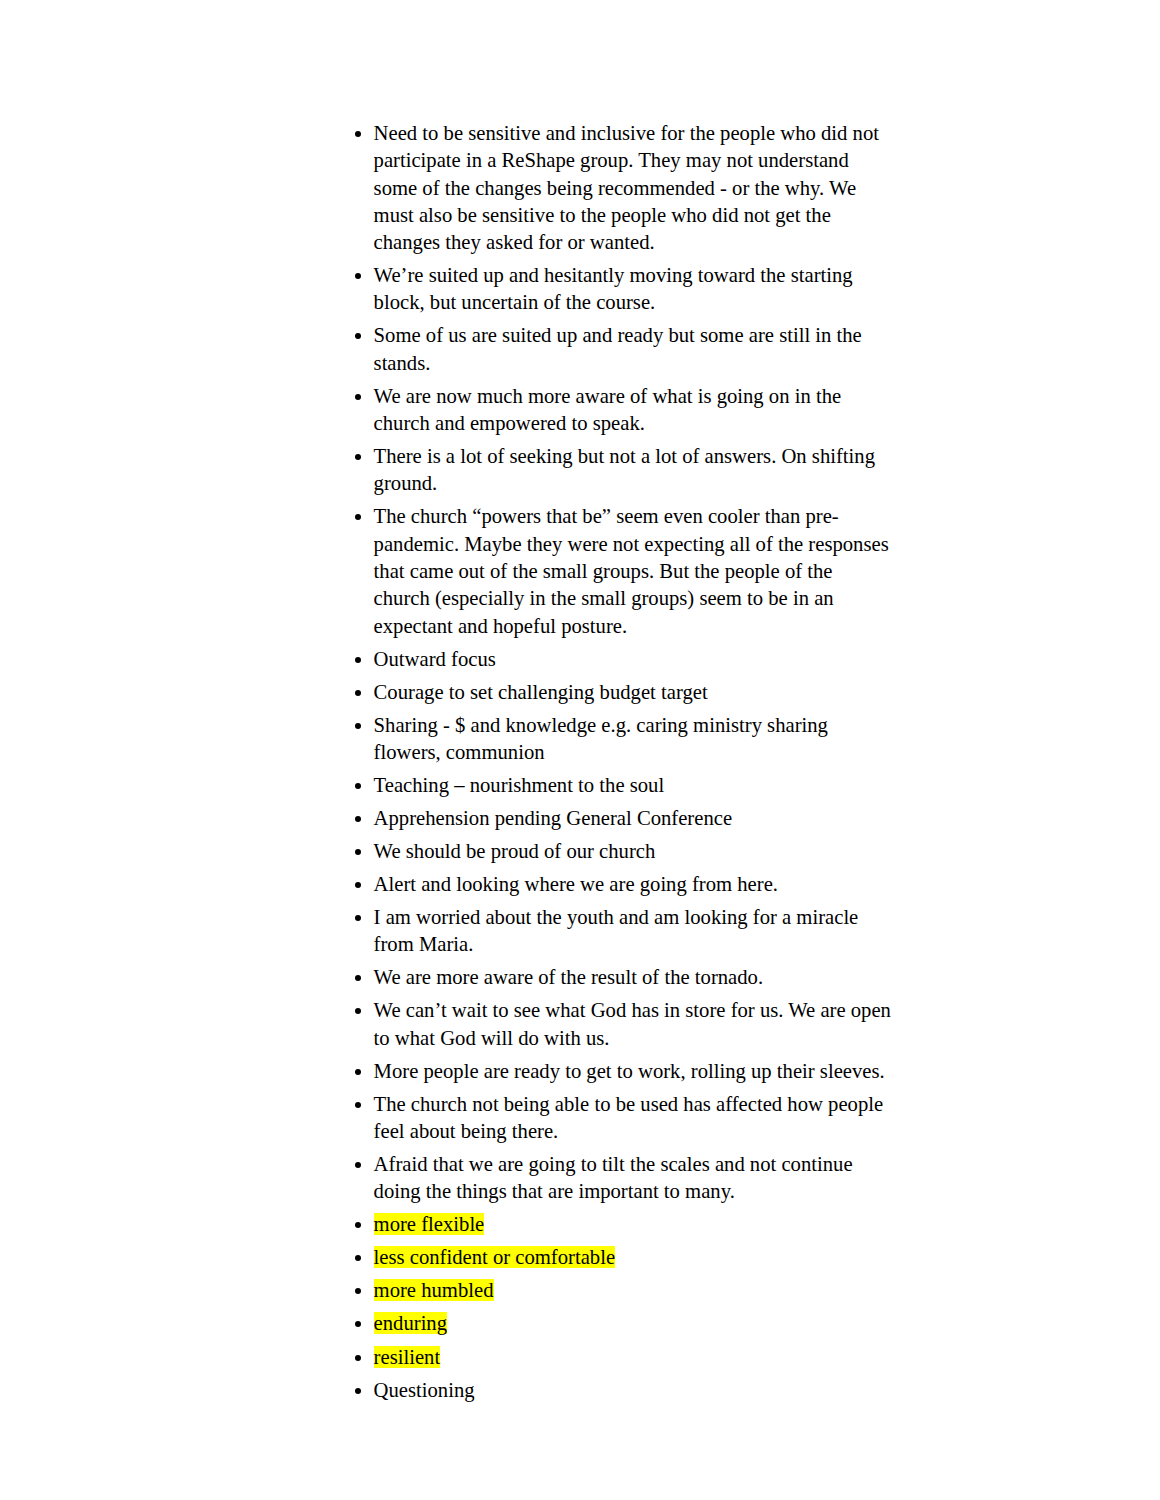Need to be sensitive and inclusive for the people who did not participate in a ReShape group. They may not understand some of the changes being recommended - or the why. We must also be sensitive to the people who did not get the changes they asked for or wanted.
We’re suited up and hesitantly moving toward the starting block, but uncertain of the course.
Some of us are suited up and ready but some are still in the stands.
We are now much more aware of what is going on in the church and empowered to speak.
There is a lot of seeking but not a lot of answers. On shifting ground.
The church “powers that be” seem even cooler than pre-pandemic. Maybe they were not expecting all of the responses that came out of the small groups. But the people of the church (especially in the small groups) seem to be in an expectant and hopeful posture.
Outward focus
Courage to set challenging budget target
Sharing - $ and knowledge e.g. caring ministry sharing flowers, communion
Teaching – nourishment to the soul
Apprehension pending General Conference
We should be proud of our church
Alert and looking where we are going from here.
I am worried about the youth and am looking for a miracle from Maria.
We are more aware of the result of the tornado.
We can’t wait to see what God has in store for us. We are open to what God will do with us.
More people are ready to get to work, rolling up their sleeves.
The church not being able to be used has affected how people feel about being there.
Afraid that we are going to tilt the scales and not continue doing the things that are important to many.
more flexible
less confident or comfortable
more humbled
enduring
resilient
Questioning